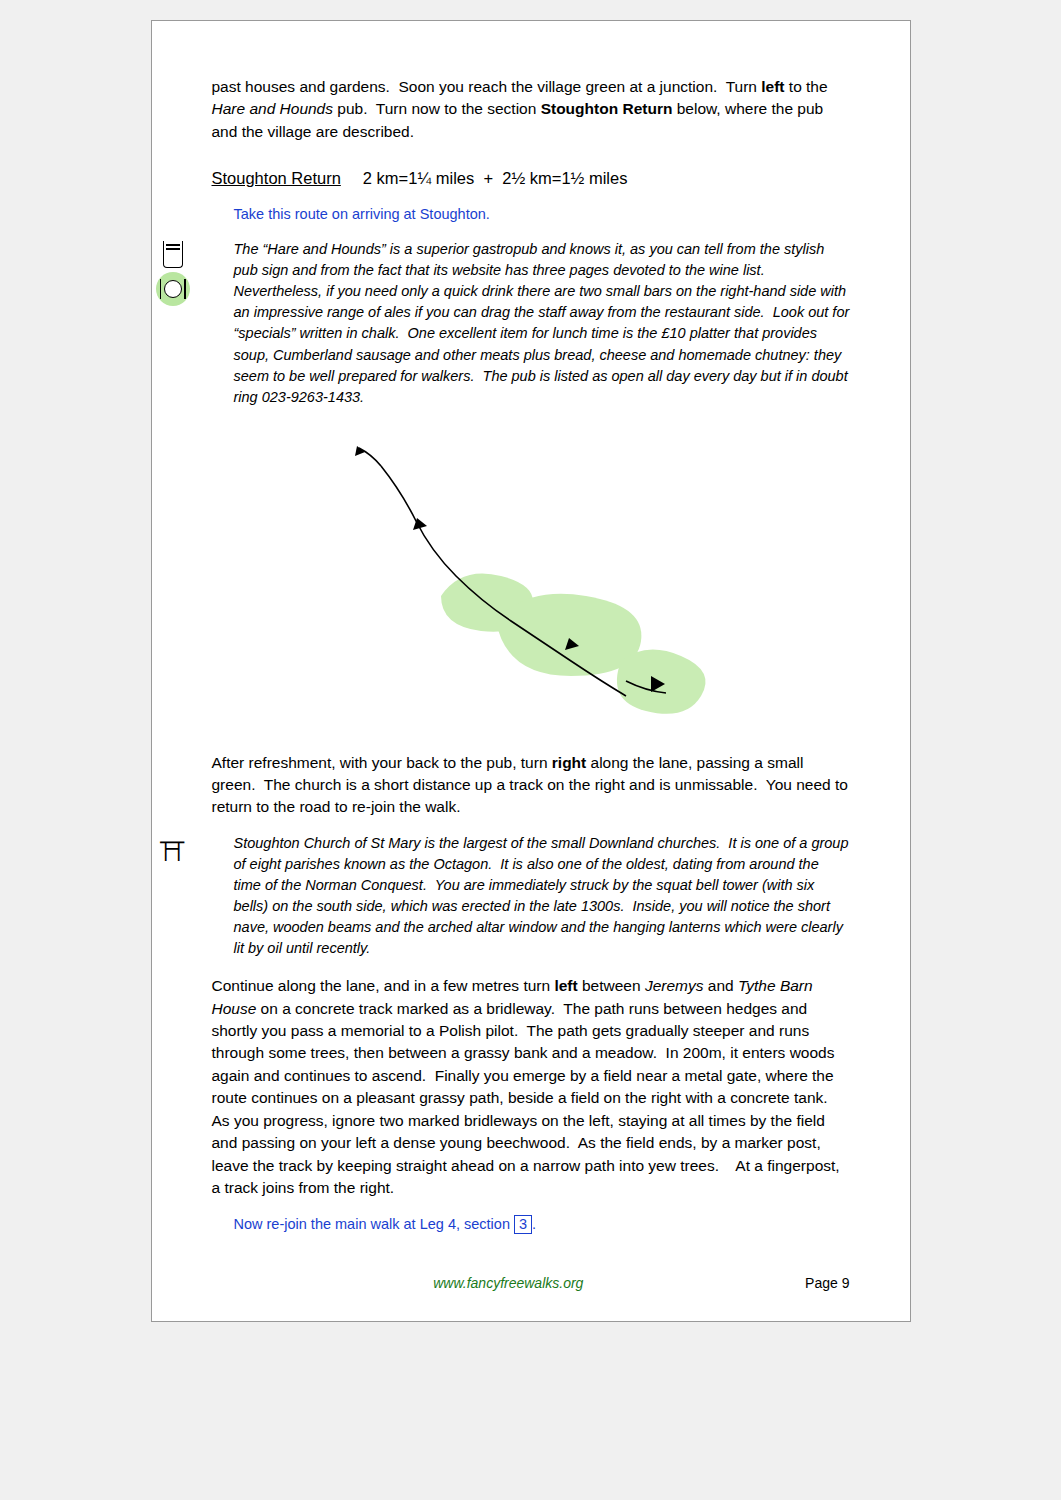past houses and gardens. Soon you reach the village green at a junction. Turn left to the Hare and Hounds pub. Turn now to the section Stoughton Return below, where the pub and the village are described.
Stoughton Return 2 km=1¼ miles + 2½ km=1½ miles
Take this route on arriving at Stoughton.
The “Hare and Hounds” is a superior gastropub and knows it, as you can tell from the stylish pub sign and from the fact that its website has three pages devoted to the wine list. Nevertheless, if you need only a quick drink there are two small bars on the right-hand side with an impressive range of ales if you can drag the staff away from the restaurant side. Look out for “specials” written in chalk. One excellent item for lunch time is the £10 platter that provides soup, Cumberland sausage and other meats plus bread, cheese and homemade chutney: they seem to be well prepared for walkers. The pub is listed as open all day every day but if in doubt ring 023-9263-1433.
After refreshment, with your back to the pub, turn right along the lane, passing a small green. The church is a short distance up a track on the right and is unmissable. You need to return to the road to re-join the walk.
⛩
Stoughton Church of St Mary is the largest of the small Downland churches. It is one of a group of eight parishes known as the Octagon. It is also one of the oldest, dating from around the time of the Norman Conquest. You are immediately struck by the squat bell tower (with six bells) on the south side, which was erected in the late 1300s. Inside, you will notice the short nave, wooden beams and the arched altar window and the hanging lanterns which were clearly lit by oil until recently.
Continue along the lane, and in a few metres turn left between Jeremys and Tythe Barn House on a concrete track marked as a bridleway. The path runs between hedges and shortly you pass a memorial to a Polish pilot. The path gets gradually steeper and runs through some trees, then between a grassy bank and a meadow. In 200m, it enters woods again and continues to ascend. Finally you emerge by a field near a metal gate, where the route continues on a pleasant grassy path, beside a field on the right with a concrete tank. As you progress, ignore two marked bridleways on the left, staying at all times by the field and passing on your left a dense young beechwood. As the field ends, by a marker post, leave the track by keeping straight ahead on a narrow path into yew trees. At a fingerpost, a track joins from the right.
Now re-join the main walk at Leg 4, section 3.
www.fancyfreewalks.org Page 9